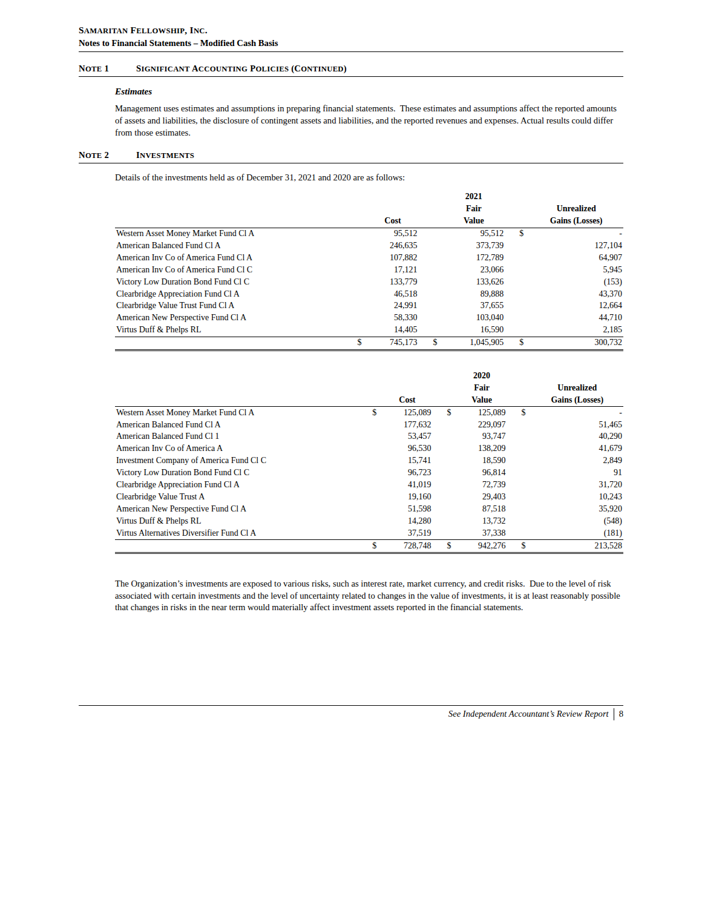SAMARITAN FELLOWSHIP, INC.
Notes to Financial Statements – Modified Cash Basis
NOTE 1
SIGNIFICANT ACCOUNTING POLICIES (CONTINUED)
Estimates
Management uses estimates and assumptions in preparing financial statements. These estimates and assumptions affect the reported amounts of assets and liabilities, the disclosure of contingent assets and liabilities, and the reported revenues and expenses. Actual results could differ from those estimates.
NOTE 2
INVESTMENTS
Details of the investments held as of December 31, 2021 and 2020 are as follows:
| | | | | | 2021 | | | |
| | | | | | Fair | | | Unrealized |
| | | Cost | | | Value | | | Gains (Losses) |
| Western Asset Money Market Fund Cl A | | 95,512 | | | 95,512 | | $ | - |
| American Balanced Fund Cl A | | 246,635 | | | 373,739 | | | 127,104 |
| American Inv Co of America Fund Cl A | | 107,882 | | | 172,789 | | | 64,907 |
| American Inv Co of America Fund Cl C | | 17,121 | | | 23,066 | | | 5,945 |
| Victory Low Duration Bond Fund Cl C | | 133,779 | | | 133,626 | | | (153) |
| Clearbridge Appreciation Fund Cl A | | 46,518 | | | 89,888 | | | 43,370 |
| Clearbridge Value Trust Fund Cl A | | 24,991 | | | 37,655 | | | 12,664 |
| American New Perspective Fund Cl A | | 58,330 | | | 103,040 | | | 44,710 |
| Virtus Duff & Phelps RL | | 14,405 | | | 16,590 | | | 2,185 |
| | $ | 745,173 | | $ | 1,045,905 | | $ | 300,732 |
| | | | | | 2020 | | | |
| | | | | | Fair | | | Unrealized |
| | | Cost | | | Value | | | Gains (Losses) |
| Western Asset Money Market Fund Cl A | $ | 125,089 | | $ | 125,089 | | $ | - |
| American Balanced Fund Cl A | | 177,632 | | | 229,097 | | | 51,465 |
| American Balanced Fund Cl 1 | | 53,457 | | | 93,747 | | | 40,290 |
| American Inv Co of America A | | 96,530 | | | 138,209 | | | 41,679 |
| Investment Company of America Fund Cl C | | 15,741 | | | 18,590 | | | 2,849 |
| Victory Low Duration Bond Fund Cl C | | 96,723 | | | 96,814 | | | 91 |
| Clearbridge Appreciation Fund Cl A | | 41,019 | | | 72,739 | | | 31,720 |
| Clearbridge Value Trust A | | 19,160 | | | 29,403 | | | 10,243 |
| American New Perspective Fund Cl A | | 51,598 | | | 87,518 | | | 35,920 |
| Virtus Duff & Phelps RL | | 14,280 | | | 13,732 | | | (548) |
| Virtus Alternatives Diversifier Fund Cl A | | 37,519 | | | 37,338 | | | (181) |
| | $ | 728,748 | | $ | 942,276 | | $ | 213,528 |
The Organization’s investments are exposed to various risks, such as interest rate, market currency, and credit risks. Due to the level of risk associated with certain investments and the level of uncertainty related to changes in the value of investments, it is at least reasonably possible that changes in risks in the near term would materially affect investment assets reported in the financial statements.
See Independent Accountant’s Review Report 8